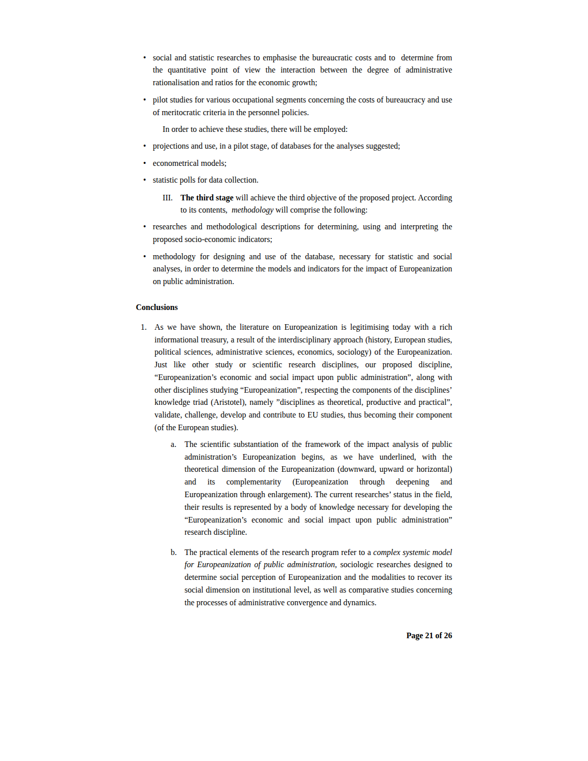social and statistic researches to emphasise the bureaucratic costs and to determine from the quantitative point of view the interaction between the degree of administrative rationalisation and ratios for the economic growth;
pilot studies for various occupational segments concerning the costs of bureaucracy and use of meritocratic criteria in the personnel policies.
In order to achieve these studies, there will be employed:
projections and use, in a pilot stage, of databases for the analyses suggested;
econometrical models;
statistic polls for data collection.
III.
The third stage will achieve the third objective of the proposed project. According to its contents, methodology will comprise the following:
researches and methodological descriptions for determining, using and interpreting the proposed socio-economic indicators;
methodology for designing and use of the database, necessary for statistic and social analyses, in order to determine the models and indicators for the impact of Europeanization on public administration.
Conclusions
As we have shown, the literature on Europeanization is legitimising today with a rich informational treasury, a result of the interdisciplinary approach (history, European studies, political sciences, administrative sciences, economics, sociology) of the Europeanization. Just like other study or scientific research disciplines, our proposed discipline, “Europeanization’s economic and social impact upon public administration”, along with other disciplines studying “Europeanization”, respecting the components of the disciplines’ knowledge triad (Aristotel), namely ”disciplines as theoretical, productive and practical”, validate, challenge, develop and contribute to EU studies, thus becoming their component (of the European studies).
The scientific substantiation of the framework of the impact analysis of public administration’s Europeanization begins, as we have underlined, with the theoretical dimension of the Europeanization (downward, upward or horizontal) and its complementarity (Europeanization through deepening and Europeanization through enlargement). The current researches’ status in the field, their results is represented by a body of knowledge necessary for developing the “Europeanization’s economic and social impact upon public administration” research discipline.
The practical elements of the research program refer to a complex systemic model for Europeanization of public administration, sociologic researches designed to determine social perception of Europeanization and the modalities to recover its social dimension on institutional level, as well as comparative studies concerning the processes of administrative convergence and dynamics.
Page 21 of 26